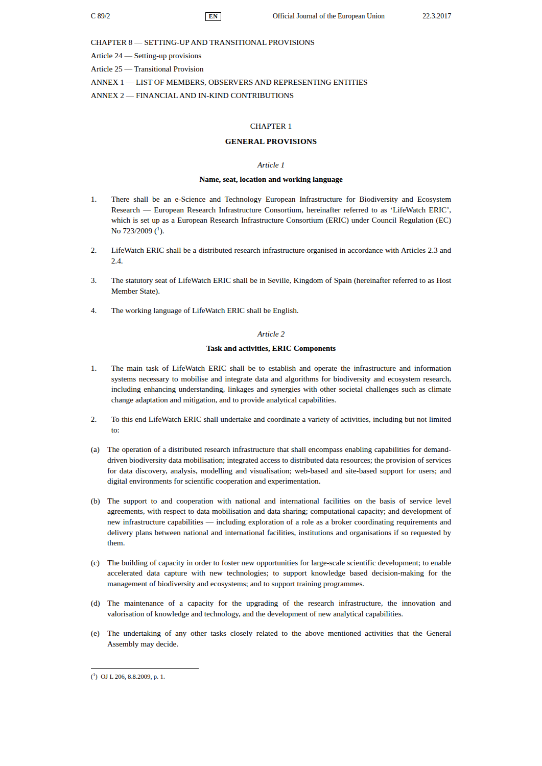C 89/2
EN
Official Journal of the European Union
22.3.2017
CHAPTER 8 — SETTING-UP AND TRANSITIONAL PROVISIONS
Article 24 — Setting-up provisions
Article 25 — Transitional Provision
ANNEX 1 — LIST OF MEMBERS, OBSERVERS AND REPRESENTING ENTITIES
ANNEX 2 — FINANCIAL AND IN-KIND CONTRIBUTIONS
CHAPTER 1
GENERAL PROVISIONS
Article 1
Name, seat, location and working language
1.
There shall be an e-Science and Technology European Infrastructure for Biodiversity and Ecosystem Research — European Research Infrastructure Consortium, hereinafter referred to as ‘LifeWatch ERIC’, which is set up as a European Research Infrastructure Consortium (ERIC) under Council Regulation (EC) No 723/2009 (1).
2.
LifeWatch ERIC shall be a distributed research infrastructure organised in accordance with Articles 2.3 and 2.4.
3.
The statutory seat of LifeWatch ERIC shall be in Seville, Kingdom of Spain (hereinafter referred to as Host Member State).
4.
The working language of LifeWatch ERIC shall be English.
Article 2
Task and activities, ERIC Components
1.
The main task of LifeWatch ERIC shall be to establish and operate the infrastructure and information systems necessary to mobilise and integrate data and algorithms for biodiversity and ecosystem research, including enhancing understanding, linkages and synergies with other societal challenges such as climate change adaptation and mitigation, and to provide analytical capabilities.
2.
To this end LifeWatch ERIC shall undertake and coordinate a variety of activities, including but not limited to:
(a)
The operation of a distributed research infrastructure that shall encompass enabling capabilities for demand-driven biodiversity data mobilisation; integrated access to distributed data resources; the provision of services for data discovery, analysis, modelling and visualisation; web-based and site-based support for users; and digital environments for scientific cooperation and experimentation.
(b)
The support to and cooperation with national and international facilities on the basis of service level agreements, with respect to data mobilisation and data sharing; computational capacity; and development of new infrastructure capabilities — including exploration of a role as a broker coordinating requirements and delivery plans between national and international facilities, institutions and organisations if so requested by them.
(c)
The building of capacity in order to foster new opportunities for large-scale scientific development; to enable accelerated data capture with new technologies; to support knowledge based decision-making for the management of biodiversity and ecosystems; and to support training programmes.
(d)
The maintenance of a capacity for the upgrading of the research infrastructure, the innovation and valorisation of knowledge and technology, and the development of new analytical capabilities.
(e)
The undertaking of any other tasks closely related to the above mentioned activities that the General Assembly may decide.
(1) OJ L 206, 8.8.2009, p. 1.